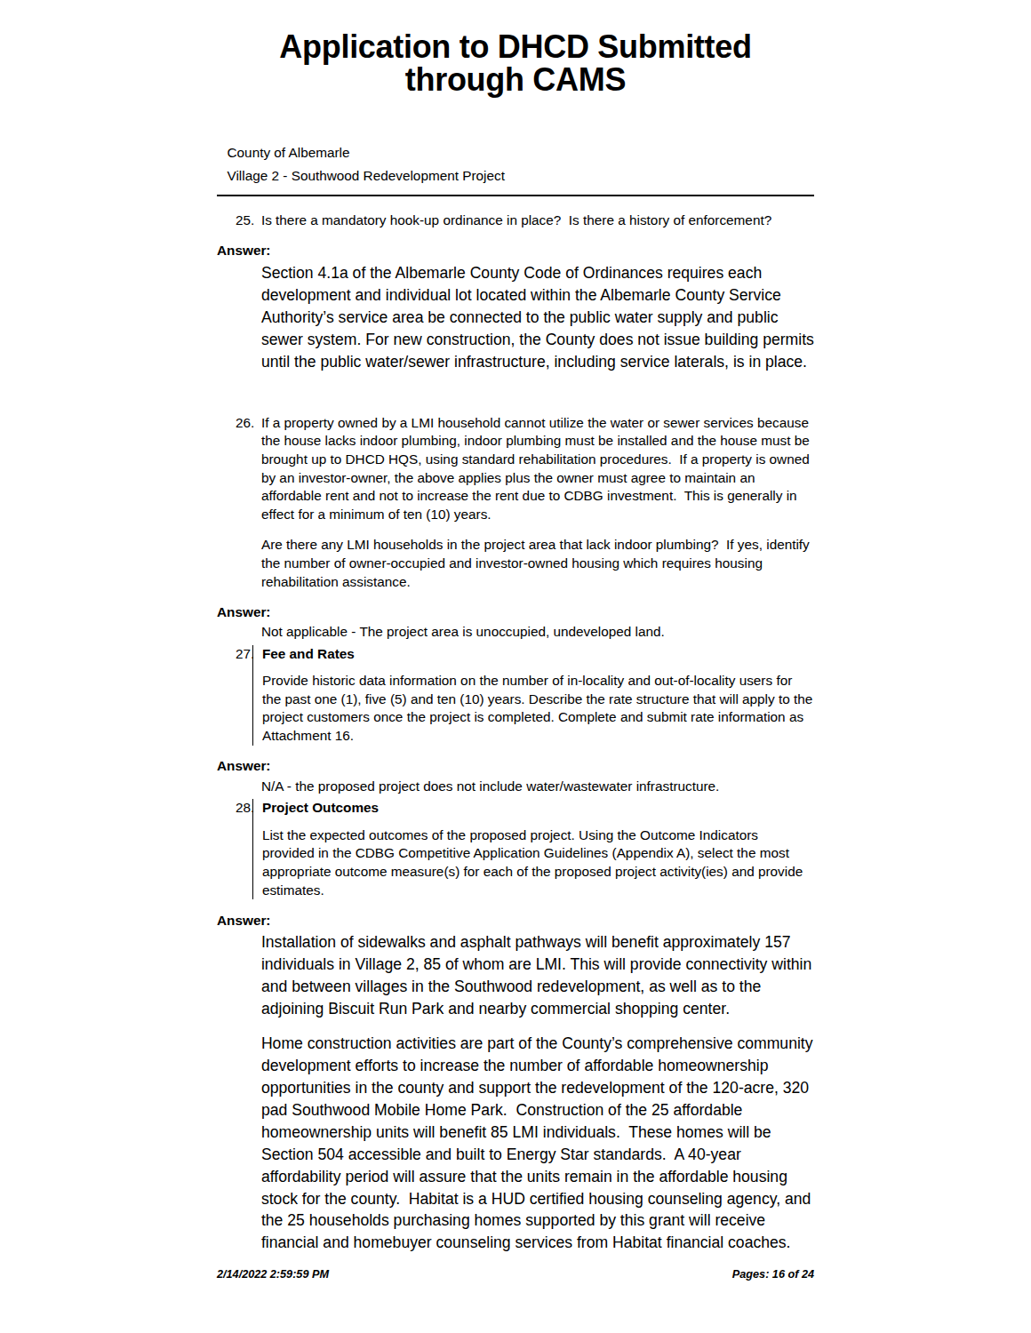Application to DHCD Submitted through CAMS
County of Albemarle
Village 2 - Southwood Redevelopment Project
25.
Is there a mandatory hook-up ordinance in place? Is there a history of enforcement?
Answer:
Section 4.1a of the Albemarle County Code of Ordinances requires each development and individual lot located within the Albemarle County Service Authority’s service area be connected to the public water supply and public sewer system. For new construction, the County does not issue building permits until the public water/sewer infrastructure, including service laterals, is in place.
26.
If a property owned by a LMI household cannot utilize the water or sewer services because the house lacks indoor plumbing, indoor plumbing must be installed and the house must be brought up to DHCD HQS, using standard rehabilitation procedures. If a property is owned by an investor-owner, the above applies plus the owner must agree to maintain an affordable rent and not to increase the rent due to CDBG investment. This is generally in effect for a minimum of ten (10) years.
Are there any LMI households in the project area that lack indoor plumbing? If yes, identify the number of owner-occupied and investor-owned housing which requires housing rehabilitation assistance.
Answer:
Not applicable - The project area is unoccupied, undeveloped land.
27.
Fee and Rates
Provide historic data information on the number of in-locality and out-of-locality users for the past one (1), five (5) and ten (10) years. Describe the rate structure that will apply to the project customers once the project is completed. Complete and submit rate information as Attachment 16.
Answer:
N/A - the proposed project does not include water/wastewater infrastructure.
28.
Project Outcomes
List the expected outcomes of the proposed project. Using the Outcome Indicators provided in the CDBG Competitive Application Guidelines (Appendix A), select the most appropriate outcome measure(s) for each of the proposed project activity(ies) and provide estimates.
Answer:
Installation of sidewalks and asphalt pathways will benefit approximately 157 individuals in Village 2, 85 of whom are LMI. This will provide connectivity within and between villages in the Southwood redevelopment, as well as to the adjoining Biscuit Run Park and nearby commercial shopping center.
Home construction activities are part of the County’s comprehensive community development efforts to increase the number of affordable homeownership opportunities in the county and support the redevelopment of the 120-acre, 320 pad Southwood Mobile Home Park. Construction of the 25 affordable homeownership units will benefit 85 LMI individuals. These homes will be Section 504 accessible and built to Energy Star standards. A 40-year affordability period will assure that the units remain in the affordable housing stock for the county. Habitat is a HUD certified housing counseling agency, and the 25 households purchasing homes supported by this grant will receive financial and homebuyer counseling services from Habitat financial coaches.
2/14/2022 2:59:59 PM Pages: 16 of 24